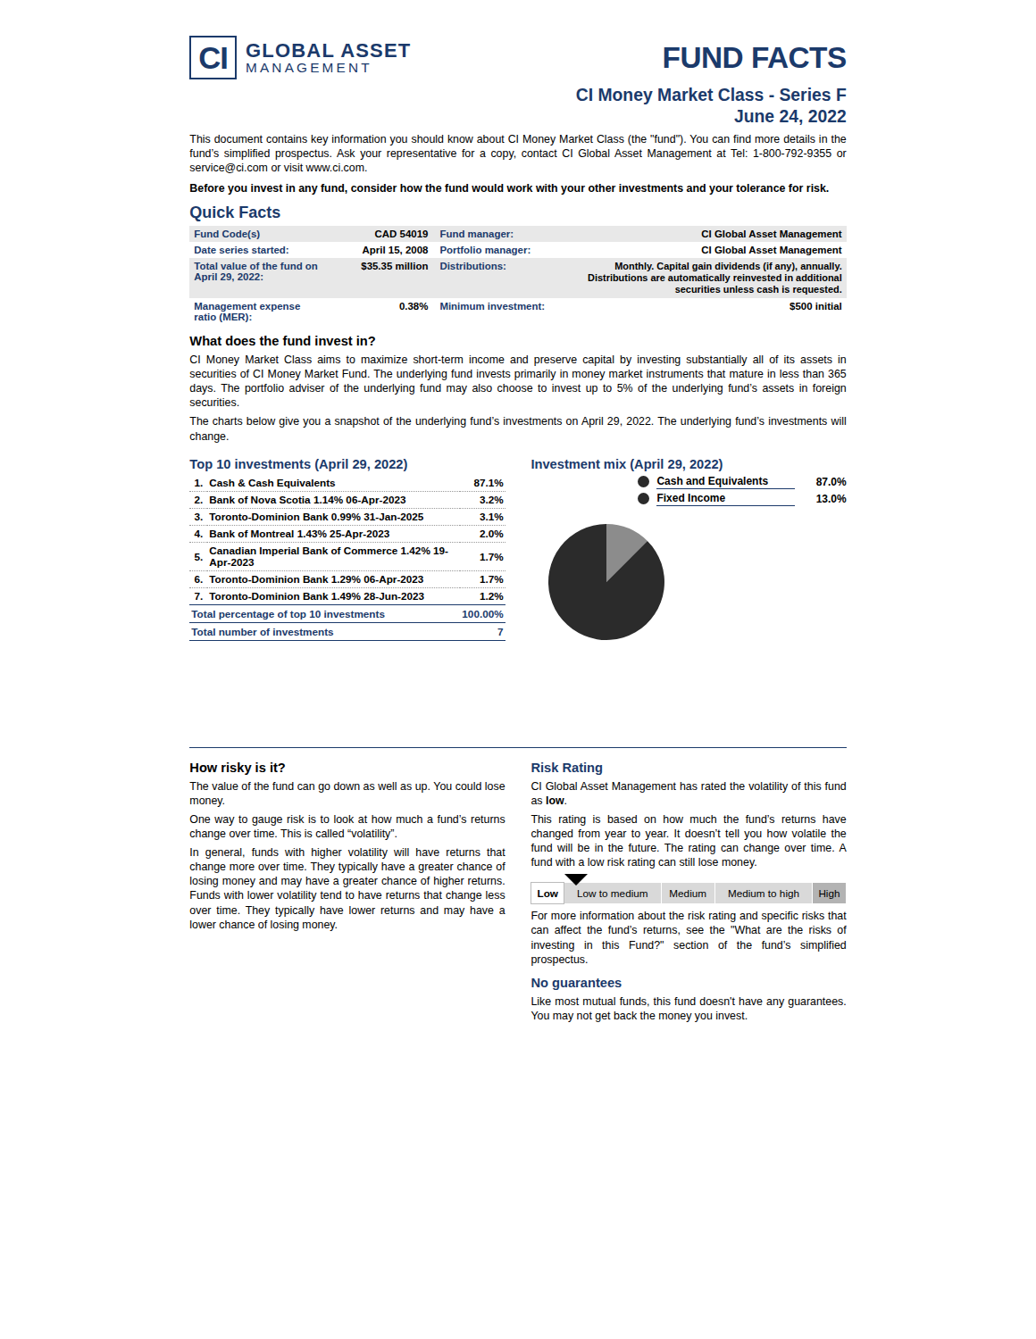CI
GLOBAL ASSET
MANAGEMENT
FUND FACTS
CI Money Market Class - Series F
June 24, 2022
This document contains key information you should know about CI Money Market Class (the "fund"). You can find more details in the fund’s simplified prospectus. Ask your representative for a copy, contact CI Global Asset Management at Tel: 1-800-792-9355 or service@ci.com or visit www.ci.com.
Before you invest in any fund, consider how the fund would work with your other investments and your tolerance for risk.
Quick Facts
| Fund Code(s) | CAD 54019 | Fund manager: | CI Global Asset Management |
| Date series started: | April 15, 2008 | Portfolio manager: | CI Global Asset Management |
| Total value of the fund on April 29, 2022: | $35.35 million | Distributions: | Monthly. Capital gain dividends (if any), annually. Distributions are automatically reinvested in additional securities unless cash is requested. |
| Management expense ratio (MER): | 0.38% | Minimum investment: | $500 initial |
What does the fund invest in?
CI Money Market Class aims to maximize short-term income and preserve capital by investing substantially all of its assets in securities of CI Money Market Fund. The underlying fund invests primarily in money market instruments that mature in less than 365 days. The portfolio adviser of the underlying fund may also choose to invest up to 5% of the underlying fund’s assets in foreign securities.
The charts below give you a snapshot of the underlying fund’s investments on April 29, 2022. The underlying fund’s investments will change.
Top 10 investments (April 29, 2022)
| 1. | Cash & Cash Equivalents | 87.1% |
| 2. | Bank of Nova Scotia 1.14% 06-Apr-2023 | 3.2% |
| 3. | Toronto-Dominion Bank 0.99% 31-Jan-2025 | 3.1% |
| 4. | Bank of Montreal 1.43% 25-Apr-2023 | 2.0% |
| 5. | Canadian Imperial Bank of Commerce 1.42% 19-Apr-2023 | 1.7% |
| 6. | Toronto-Dominion Bank 1.29% 06-Apr-2023 | 1.7% |
| 7. | Toronto-Dominion Bank 1.49% 28-Jun-2023 | 1.2% |
| Total percentage of top 10 investments | 100.00% |
| Total number of investments | 7 |
Investment mix (April 29, 2022)
Cash and Equivalents
87.0%
Fixed Income
13.0%
How risky is it?
The value of the fund can go down as well as up. You could lose money.
One way to gauge risk is to look at how much a fund’s returns change over time. This is called “volatility”.
In general, funds with higher volatility will have returns that change more over time. They typically have a greater chance of losing money and may have a greater chance of higher returns. Funds with lower volatility tend to have returns that change less over time. They typically have lower returns and may have a lower chance of losing money.
Risk Rating
CI Global Asset Management has rated the volatility of this fund as low.
This rating is based on how much the fund’s returns have changed from year to year. It doesn’t tell you how volatile the fund will be in the future. The rating can change over time. A fund with a low risk rating can still lose money.
| Low | Low to medium | Medium | Medium to high | High |
For more information about the risk rating and specific risks that can affect the fund’s returns, see the "What are the risks of investing in this Fund?" section of the fund’s simplified prospectus.
No guarantees
Like most mutual funds, this fund doesn't have any guarantees. You may not get back the money you invest.